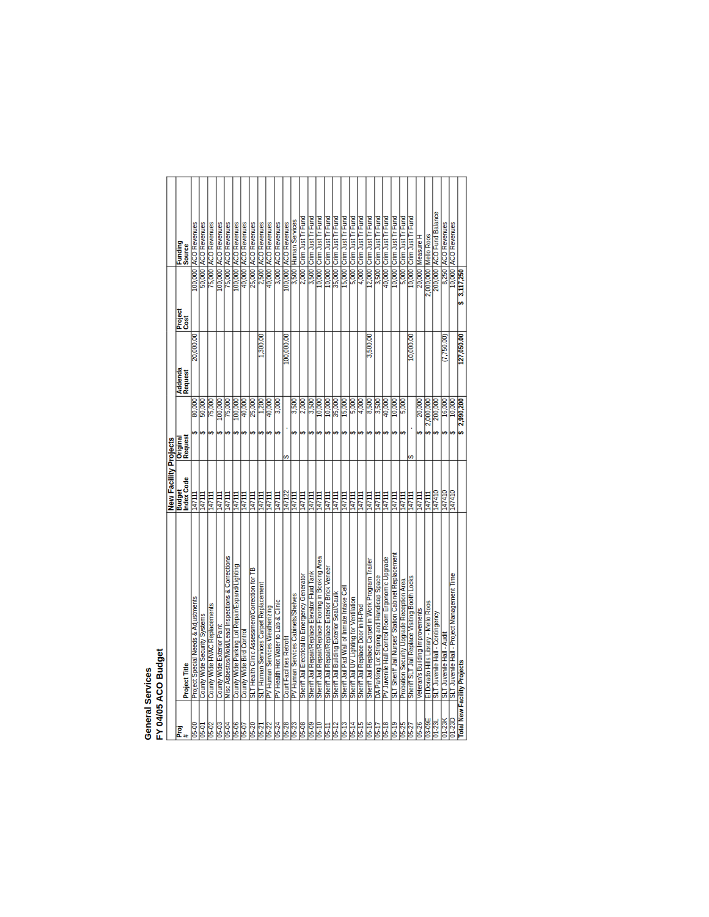General Services
FY 04/05 ACO Budget
| | New Facility Projects | |
| --- | --- | --- |
| Proj # | Project Title | Budget Index Code | Original Request | Addenda Request | Project Cost | Funding Source |
| 05-00 | Project Special Needs & Adjustments | 147111 | $ 80,000 | 20,000.00 | 100,000 | ACO Revenues |
| 05-01 | County Wide Security Systems | 147111 | $ 50,000 | | 50,000 | ACO Revenues |
| 05-02 | County Wide HVAC Replacements | 147111 | $ 75,000 | | 75,000 | ACO Revenues |
| 05-03 | County Wide Exterior Paint | 147111 | $ 100,000 | | 100,000 | ACO Revenues |
| 05-04 | Misc Asbestos/Mold/Lead Inspections & Corrections | 147111 | $ 75,000 | | 75,000 | ACO Revenues |
| 05-06 | County Wide Parking Lot Repair/Expand/Lighting | 147111 | $ 100,000 | | 100,000 | ACO Revenues |
| 05-07 | County Wide Bird Control | 147111 | $ 40,000 | | 40,000 | ACO Revenues |
| 05-20 | SLT Health Clinic Assessment/Correction for TB | 147111 | $ 25,000 | | 25,000 | ACO Revenues |
| 05-21 | SLT Human Services Carpet Replacement | 147111 | $ 1,200 | 1,300.00 | 2,500 | ACO Revenues |
| 05-22 | PV Human Services Weatherizing | 147111 | $ 40,000 | | 40,000 | ACO Revenues |
| 05-24 | PV Health Hot Water to Lab & Clinic | 147111 | $ 3,000 | | 3,000 | ACO Revenues |
| 05-28 | Court Facilities Retrofit | 147122 | $ - | 100,000.00 | 100,000 | ACO Revenues |
| 05-23 | PV Human Services Cabinets/Shelves | 147111 | $ 3,500 | | 3,500 | Human Services |
| 05-08 | Sheriff Jail Electrical to Emergency Generator | 147111 | $ 2,000 | | 2,000 | Crim Just Tr Fund |
| 05-09 | Sheriff Jail Repair/Replace Elevator Fluid Tank | 147111 | $ 3,500 | | 3,500 | Crim Just Tr Fund |
| 05-10 | Sheriff Jail Repair/Replace Flooring in Booking Area | 147111 | $ 10,000 | | 10,000 | Crim Just Tr Fund |
| 05-11 | Sheriff Jail Repair/Replace Exterior Brick Veneer | 147111 | $ 10,000 | | 10,000 | Crim Just Tr Fund |
| 05-12 | Sheriff Jail Building Exterior Seal/Caulk | 147111 | $ 35,000 | | 35,000 | Crim Just Tr Fund |
| 05-13 | Sheriff Jail Pad Wall of Inmate Intake Cell | 147111 | $ 15,000 | | 15,000 | Crim Just Tr Fund |
| 05-14 | Sheriff Jail UV Lighting for Ventilation | 147111 | $ 5,000 | | 5,000 | Crim Just Tr Fund |
| 05-15 | Sheriff Jail Replace Door in H-Pod | 147111 | $ 4,000 | | 4,000 | Crim Just Tr Fund |
| 05-16 | Sheriff Jail Replace Carpet in Work Program Trailer | 147111 | $ 8,500 | 3,500.00 | 12,000 | Crim Just Tr Fund |
| 05-17 | DA Parking Lot Striping and Handicap Space | 147111 | $ 3,500 | | 3,500 | Crim Just Tr Fund |
| 05-18 | PV Juvenile Hall Control Room Ergonomic Upgrade | 147111 | $ 40,000 | | 40,000 | Crim Just Tr Fund |
| 05-19 | SLT Sheriff Jail Nurses' Station Cabinet Replacement | 147111 | $ 10,000 | | 10,000 | Crim Just Tr Fund |
| 05-25 | Probation Security Upgrade Reception Area | 147111 | $ 5,000 | | 5,000 | Crim Just Tr Fund |
| 05-27 | Sheriff SLT Jail Replace Visiting Booth Locks | 147111 | $ - | 10,000.00 | 10,000 | Crim Just Tr Fund |
| 05-26 | Veteran's Building Improvements | 147111 | $ 20,000 | | 20,000 | Measure H |
| 03-09E | El Dorado Hills Library - Mello Roos | 147111 | $ 2,000,000 | | 2,000,000 | Mello Roos |
| 01-23L | SLT Juvenile Hall - Contingency | 147410 | $ 200,000 | | 200,000 | ACO Fund Balance |
| 01-23K | SLT Juvenile Hall - Audit | 147410 | $ 16,000 | (7,750.00) | 8,250 | ACO Revenues |
| 01-23D | SLT Juvenile Hall - Project Management Time | 147410 | $ 10,000 | | 10,000 | ACO Revenues |
| Total New Facility Projects | | $ 2,990,200 | 127,050.00 | $ 3,117,250 | |